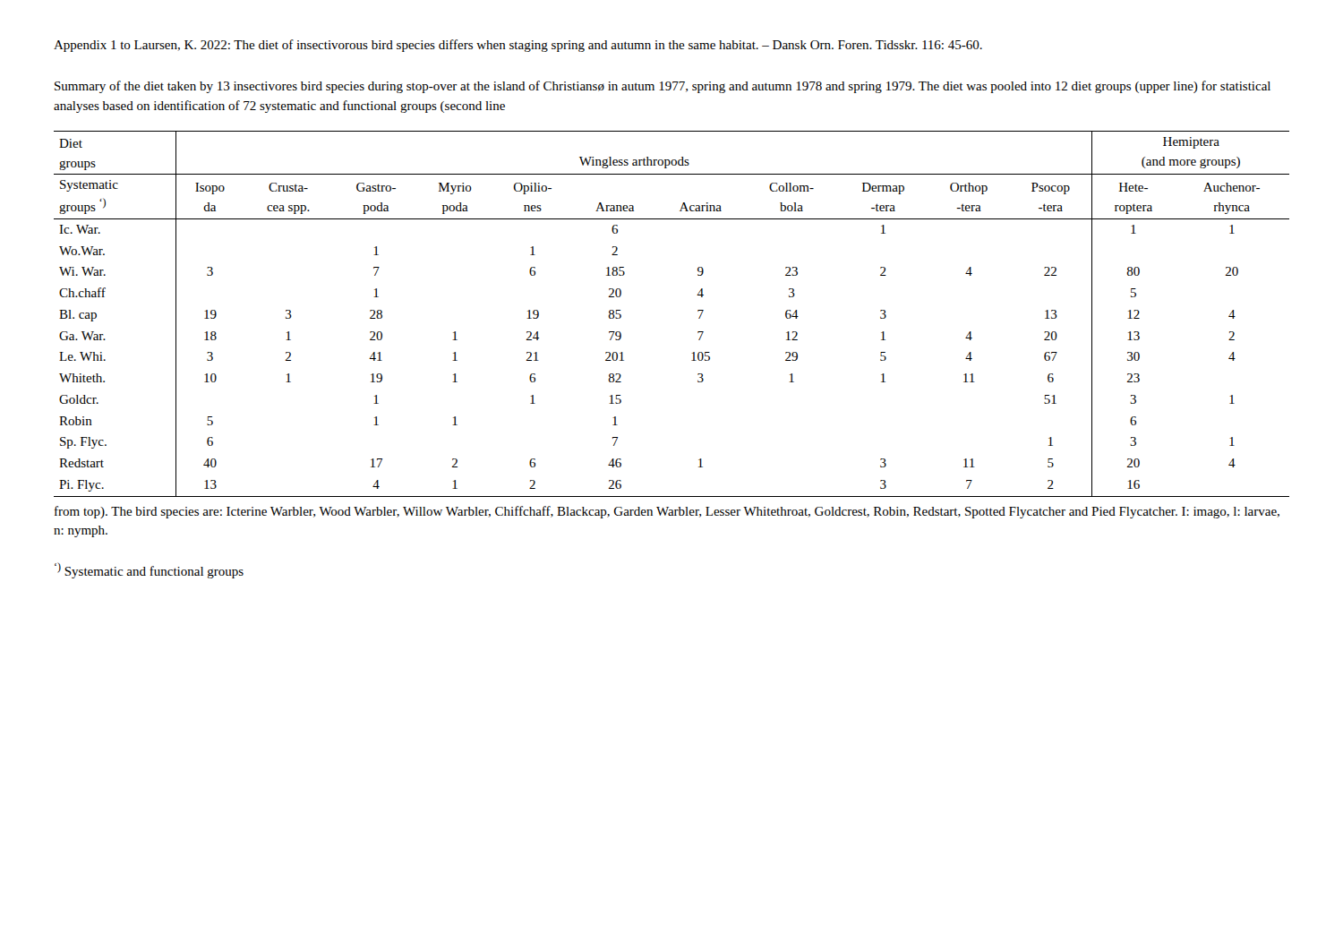Appendix 1 to Laursen, K. 2022: The diet of insectivorous bird species differs when staging spring and autumn in the same habitat. – Dansk Orn. Foren. Tidsskr. 116: 45-60.
Summary of the diet taken by 13 insectivores bird species during stop-over at the island of Christiansø in autum 1977, spring and autumn 1978 and spring 1979. The diet was pooled into 12 diet groups (upper line) for statistical analyses based on identification of 72 systematic and functional groups (second line
| Diet groups | Wingless arthropods | Hemiptera (and more groups) |
| --- | --- | --- |
| Systematic groups ‘) | Isopo da | Crusta- cea spp. | Gastro- poda | Myrio poda | Opilio- nes | Aranea | Acarina | Collom- bola | Dermap -tera | Orthop -tera | Psocop -tera | Hete- roptera | Auchenor- rhynca |
| Ic. War. | | | | | | 6 | | | 1 | | | 1 | 1 |
| Wo.War. | | | 1 | | 1 | 2 | | | | | | | |
| Wi. War. | 3 | | 7 | | 6 | 185 | 9 | 23 | 2 | 4 | 22 | 80 | 20 |
| Ch.chaff | | | 1 | | | 20 | 4 | 3 | | | | 5 | |
| Bl. cap | 19 | 3 | 28 | | 19 | 85 | 7 | 64 | 3 | | 13 | 12 | 4 |
| Ga. War. | 18 | 1 | 20 | 1 | 24 | 79 | 7 | 12 | 1 | 4 | 20 | 13 | 2 |
| Le. Whi. | 3 | 2 | 41 | 1 | 21 | 201 | 105 | 29 | 5 | 4 | 67 | 30 | 4 |
| Whiteth. | 10 | 1 | 19 | 1 | 6 | 82 | 3 | 1 | 1 | 11 | 6 | 23 | |
| Goldcr. | | | 1 | | 1 | 15 | | | | | 51 | 3 | 1 |
| Robin | 5 | | 1 | 1 | | 1 | | | | | | 6 | |
| Sp. Flyc. | 6 | | | | | 7 | | | | | 1 | 3 | 1 |
| Redstart | 40 | | 17 | 2 | 6 | 46 | 1 | | 3 | 11 | 5 | 20 | 4 |
| Pi. Flyc. | 13 | | 4 | 1 | 2 | 26 | | | 3 | 7 | 2 | 16 | |
from top). The bird species are: Icterine Warbler, Wood Warbler, Willow Warbler, Chiffchaff, Blackcap, Garden Warbler, Lesser Whitethroat, Goldcrest, Robin, Redstart, Spotted Flycatcher and Pied Flycatcher. I: imago, l: larvae, n: nymph.
‘) Systematic and functional groups